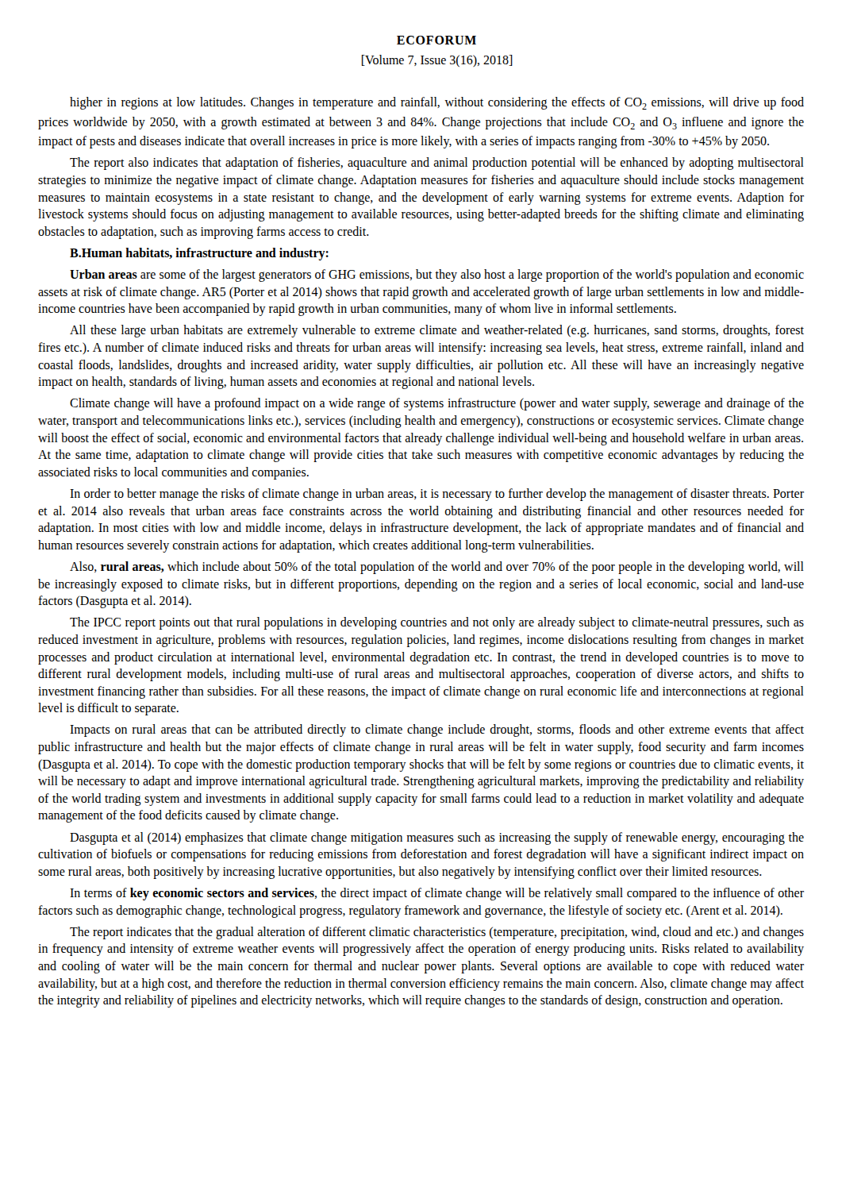ECOFORUM
[Volume 7, Issue 3(16), 2018]
higher in regions at low latitudes. Changes in temperature and rainfall, without considering the effects of CO2 emissions, will drive up food prices worldwide by 2050, with a growth estimated at between 3 and 84%. Change projections that include CO2 and O3 influene and ignore the impact of pests and diseases indicate that overall increases in price is more likely, with a series of impacts ranging from -30% to +45% by 2050.
The report also indicates that adaptation of fisheries, aquaculture and animal production potential will be enhanced by adopting multisectoral strategies to minimize the negative impact of climate change. Adaptation measures for fisheries and aquaculture should include stocks management measures to maintain ecosystems in a state resistant to change, and the development of early warning systems for extreme events. Adaption for livestock systems should focus on adjusting management to available resources, using better-adapted breeds for the shifting climate and eliminating obstacles to adaptation, such as improving farms access to credit.
B.Human habitats, infrastructure and industry:
Urban areas are some of the largest generators of GHG emissions, but they also host a large proportion of the world's population and economic assets at risk of climate change. AR5 (Porter et al 2014) shows that rapid growth and accelerated growth of large urban settlements in low and middle-income countries have been accompanied by rapid growth in urban communities, many of whom live in informal settlements.
All these large urban habitats are extremely vulnerable to extreme climate and weather-related (e.g. hurricanes, sand storms, droughts, forest fires etc.). A number of climate induced risks and threats for urban areas will intensify: increasing sea levels, heat stress, extreme rainfall, inland and coastal floods, landslides, droughts and increased aridity, water supply difficulties, air pollution etc. All these will have an increasingly negative impact on health, standards of living, human assets and economies at regional and national levels.
Climate change will have a profound impact on a wide range of systems infrastructure (power and water supply, sewerage and drainage of the water, transport and telecommunications links etc.), services (including health and emergency), constructions or ecosystemic services. Climate change will boost the effect of social, economic and environmental factors that already challenge individual well-being and household welfare in urban areas. At the same time, adaptation to climate change will provide cities that take such measures with competitive economic advantages by reducing the associated risks to local communities and companies.
In order to better manage the risks of climate change in urban areas, it is necessary to further develop the management of disaster threats. Porter et al. 2014 also reveals that urban areas face constraints across the world obtaining and distributing financial and other resources needed for adaptation. In most cities with low and middle income, delays in infrastructure development, the lack of appropriate mandates and of financial and human resources severely constrain actions for adaptation, which creates additional long-term vulnerabilities.
Also, rural areas, which include about 50% of the total population of the world and over 70% of the poor people in the developing world, will be increasingly exposed to climate risks, but in different proportions, depending on the region and a series of local economic, social and land-use factors (Dasgupta et al. 2014).
The IPCC report points out that rural populations in developing countries and not only are already subject to climate-neutral pressures, such as reduced investment in agriculture, problems with resources, regulation policies, land regimes, income dislocations resulting from changes in market processes and product circulation at international level, environmental degradation etc. In contrast, the trend in developed countries is to move to different rural development models, including multi-use of rural areas and multisectoral approaches, cooperation of diverse actors, and shifts to investment financing rather than subsidies. For all these reasons, the impact of climate change on rural economic life and interconnections at regional level is difficult to separate.
Impacts on rural areas that can be attributed directly to climate change include drought, storms, floods and other extreme events that affect public infrastructure and health but the major effects of climate change in rural areas will be felt in water supply, food security and farm incomes (Dasgupta et al. 2014). To cope with the domestic production temporary shocks that will be felt by some regions or countries due to climatic events, it will be necessary to adapt and improve international agricultural trade. Strengthening agricultural markets, improving the predictability and reliability of the world trading system and investments in additional supply capacity for small farms could lead to a reduction in market volatility and adequate management of the food deficits caused by climate change.
Dasgupta et al (2014) emphasizes that climate change mitigation measures such as increasing the supply of renewable energy, encouraging the cultivation of biofuels or compensations for reducing emissions from deforestation and forest degradation will have a significant indirect impact on some rural areas, both positively by increasing lucrative opportunities, but also negatively by intensifying conflict over their limited resources.
In terms of key economic sectors and services, the direct impact of climate change will be relatively small compared to the influence of other factors such as demographic change, technological progress, regulatory framework and governance, the lifestyle of society etc. (Arent et al. 2014).
The report indicates that the gradual alteration of different climatic characteristics (temperature, precipitation, wind, cloud and etc.) and changes in frequency and intensity of extreme weather events will progressively affect the operation of energy producing units. Risks related to availability and cooling of water will be the main concern for thermal and nuclear power plants. Several options are available to cope with reduced water availability, but at a high cost, and therefore the reduction in thermal conversion efficiency remains the main concern. Also, climate change may affect the integrity and reliability of pipelines and electricity networks, which will require changes to the standards of design, construction and operation.